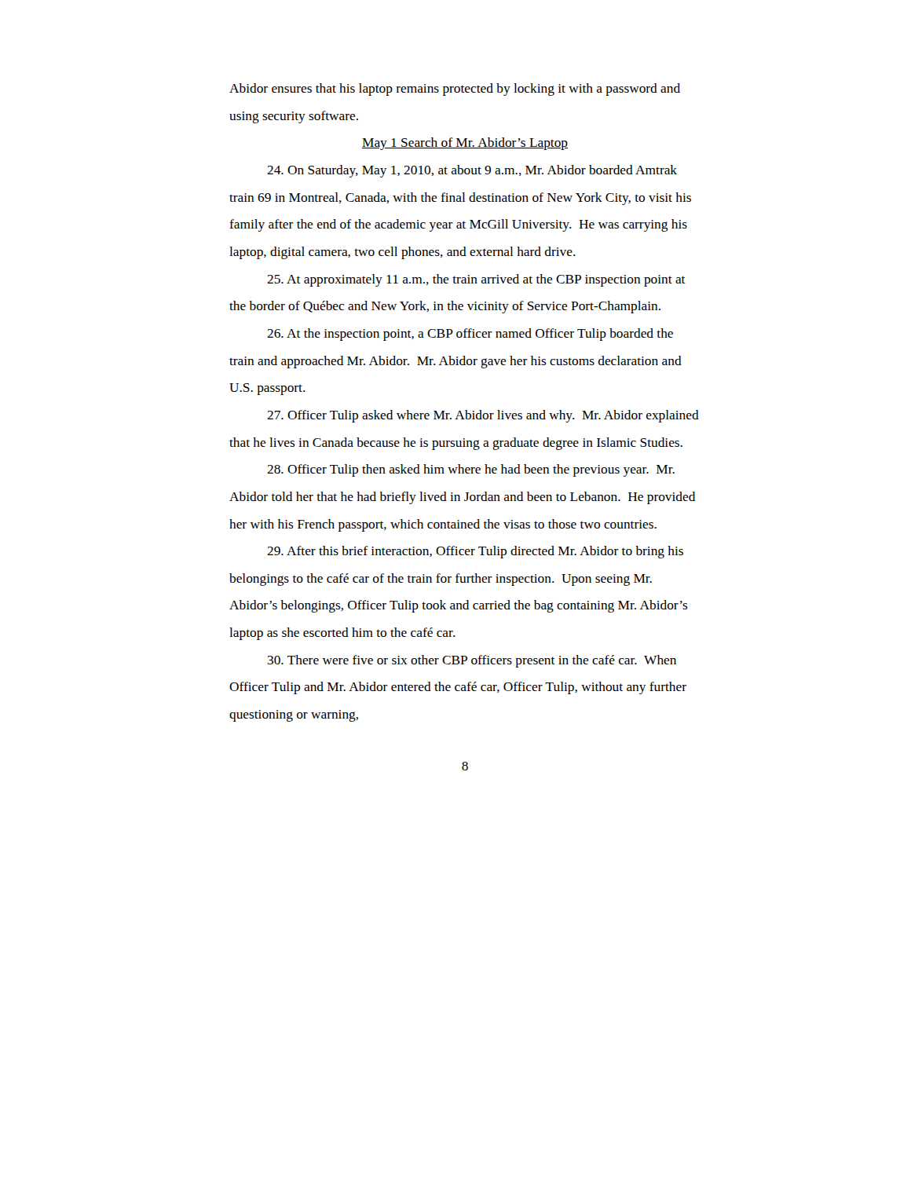Abidor ensures that his laptop remains protected by locking it with a password and using security software.
May 1 Search of Mr. Abidor’s Laptop
24. On Saturday, May 1, 2010, at about 9 a.m., Mr. Abidor boarded Amtrak train 69 in Montreal, Canada, with the final destination of New York City, to visit his family after the end of the academic year at McGill University. He was carrying his laptop, digital camera, two cell phones, and external hard drive.
25. At approximately 11 a.m., the train arrived at the CBP inspection point at the border of Québec and New York, in the vicinity of Service Port-Champlain.
26. At the inspection point, a CBP officer named Officer Tulip boarded the train and approached Mr. Abidor. Mr. Abidor gave her his customs declaration and U.S. passport.
27. Officer Tulip asked where Mr. Abidor lives and why. Mr. Abidor explained that he lives in Canada because he is pursuing a graduate degree in Islamic Studies.
28. Officer Tulip then asked him where he had been the previous year. Mr. Abidor told her that he had briefly lived in Jordan and been to Lebanon. He provided her with his French passport, which contained the visas to those two countries.
29. After this brief interaction, Officer Tulip directed Mr. Abidor to bring his belongings to the café car of the train for further inspection. Upon seeing Mr. Abidor’s belongings, Officer Tulip took and carried the bag containing Mr. Abidor’s laptop as she escorted him to the café car.
30. There were five or six other CBP officers present in the café car. When Officer Tulip and Mr. Abidor entered the café car, Officer Tulip, without any further questioning or warning,
8